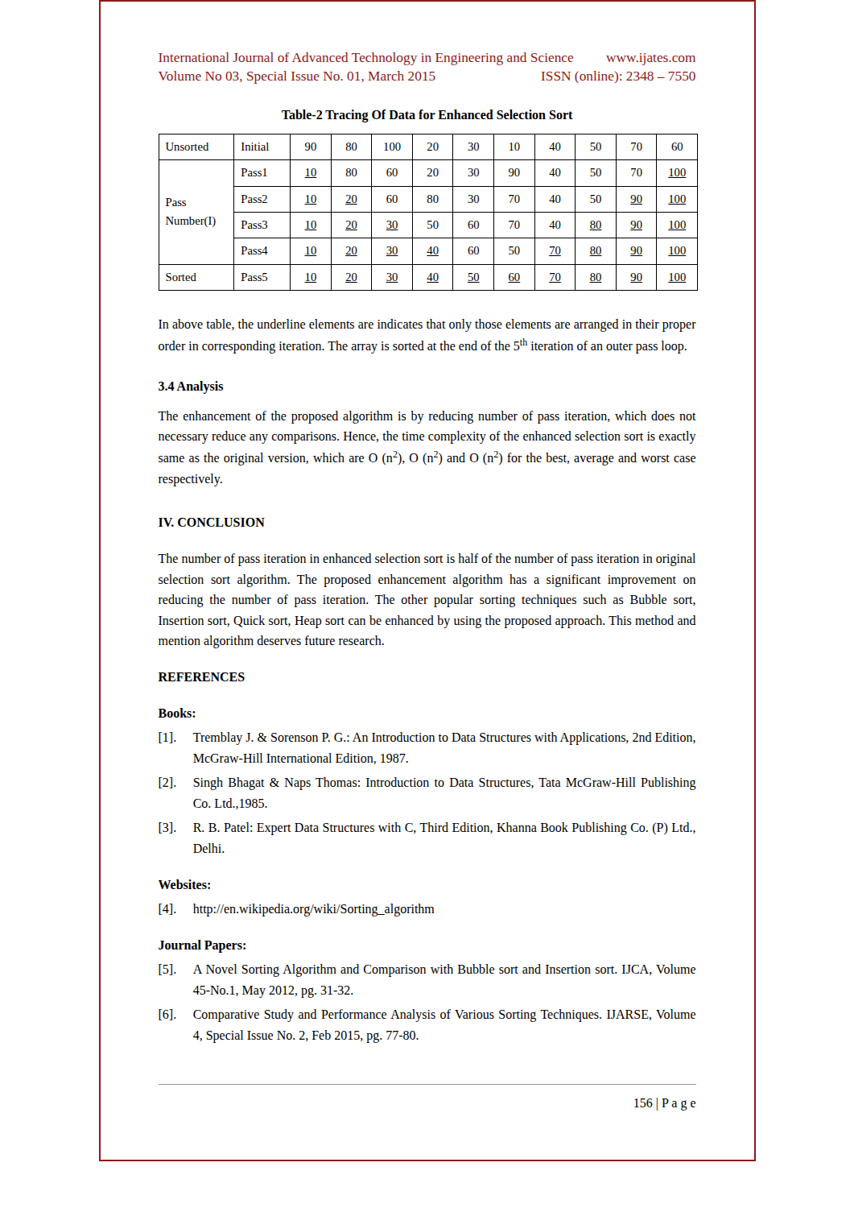International Journal of Advanced Technology in Engineering and Science www.ijates.com
Volume No 03, Special Issue No. 01, March 2015 ISSN (online): 2348 – 7550
Table-2 Tracing Of Data for Enhanced Selection Sort
| Unsorted | Initial | 90 | 80 | 100 | 20 | 30 | 10 | 40 | 50 | 70 | 60 |
| Pass Number(I) | Pass1 | 10 | 80 | 60 | 20 | 30 | 90 | 40 | 50 | 70 | 100 |
| Pass2 | 10 | 20 | 60 | 80 | 30 | 70 | 40 | 50 | 90 | 100 |
| Pass3 | 10 | 20 | 30 | 50 | 60 | 70 | 40 | 80 | 90 | 100 |
| Pass4 | 10 | 20 | 30 | 40 | 60 | 50 | 70 | 80 | 90 | 100 |
| Sorted | Pass5 | 10 | 20 | 30 | 40 | 50 | 60 | 70 | 80 | 90 | 100 |
In above table, the underline elements are indicates that only those elements are arranged in their proper order in corresponding iteration. The array is sorted at the end of the 5th iteration of an outer pass loop.
3.4 Analysis
The enhancement of the proposed algorithm is by reducing number of pass iteration, which does not necessary reduce any comparisons. Hence, the time complexity of the enhanced selection sort is exactly same as the original version, which are O (n2), O (n2) and O (n2) for the best, average and worst case respectively.
IV. CONCLUSION
The number of pass iteration in enhanced selection sort is half of the number of pass iteration in original selection sort algorithm. The proposed enhancement algorithm has a significant improvement on reducing the number of pass iteration. The other popular sorting techniques such as Bubble sort, Insertion sort, Quick sort, Heap sort can be enhanced by using the proposed approach. This method and mention algorithm deserves future research.
REFERENCES
Books:
[1]. Tremblay J. & Sorenson P. G.: An Introduction to Data Structures with Applications, 2nd Edition, McGraw-Hill International Edition, 1987.
[2]. Singh Bhagat & Naps Thomas: Introduction to Data Structures, Tata McGraw-Hill Publishing Co. Ltd.,1985.
[3]. R. B. Patel: Expert Data Structures with C, Third Edition, Khanna Book Publishing Co. (P) Ltd., Delhi.
Websites:
[4]. http://en.wikipedia.org/wiki/Sorting_algorithm
Journal Papers:
[5]. A Novel Sorting Algorithm and Comparison with Bubble sort and Insertion sort. IJCA, Volume 45-No.1, May 2012, pg. 31-32.
[6]. Comparative Study and Performance Analysis of Various Sorting Techniques. IJARSE, Volume 4, Special Issue No. 2, Feb 2015, pg. 77-80.
156 | P a g e